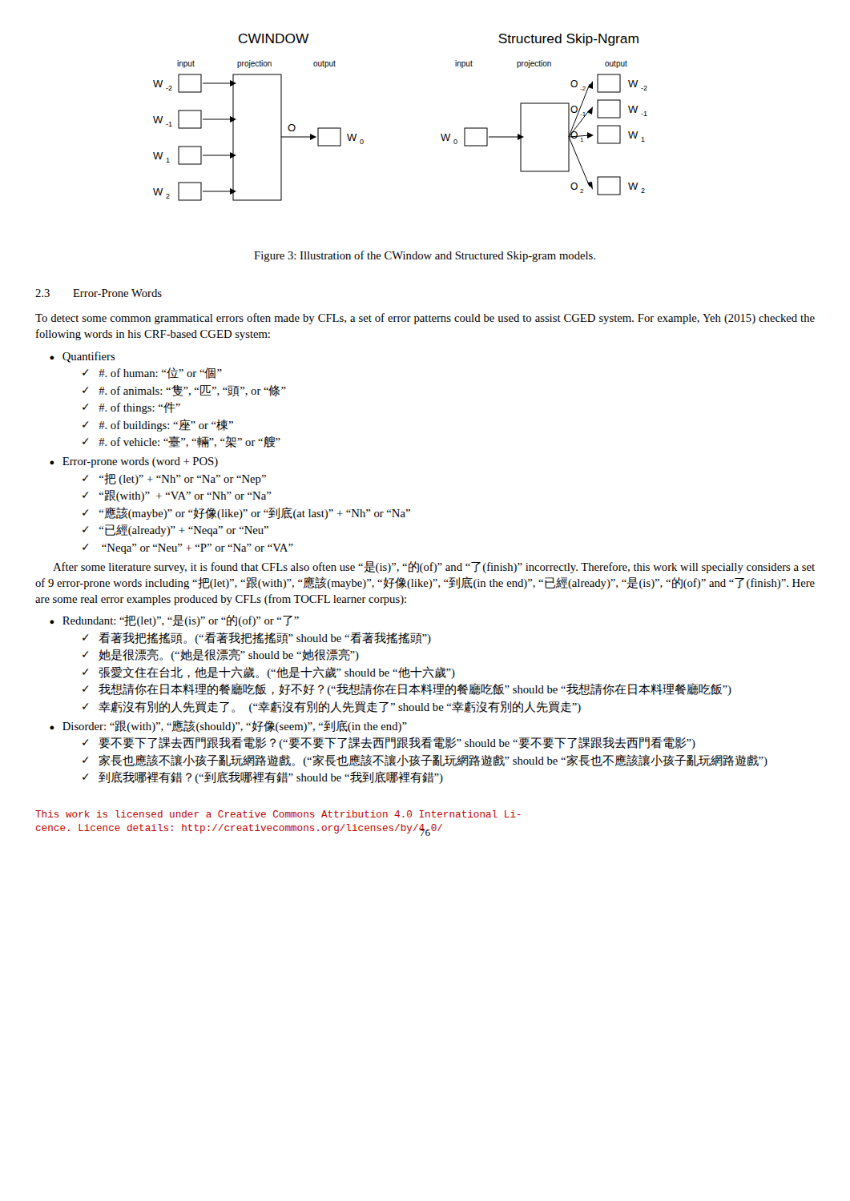CWINDOW
input projection output W-2 W-1 W1 W2 O W 0
Structured Skip-Ngram
input projection output W 0 O-2 O-1 O1 O2 W-2 W-1 W1 W2
Figure 3: Illustration of the CWindow and Structured Skip-gram models.
2.3 Error-Prone Words
To detect some common grammatical errors often made by CFLs, a set of error patterns could be used to assist CGED system. For example, Yeh (2015) checked the following words in his CRF-based CGED system:
Quantifiers
#. of human: “位” or “個”
#. of animals: “隻”, “匹”, “頭”, or “條”
#. of things: “件”
#. of buildings: “座” or “棟”
#. of vehicle: “臺”, “輛”, “架” or “艘”
Error-prone words (word + POS)
“把 (let)” + “Nh” or “Na” or “Nep”
“跟(with)” + “VA” or “Nh” or “Na”
“應該(maybe)” or “好像(like)” or “到底(at last)” + “Nh” or “Na”
“已經(already)” + “Neqa” or “Neu”
“Neqa” or “Neu” + “P” or “Na” or “VA”
After some literature survey, it is found that CFLs also often use “是(is)”, “的(of)” and “了(finish)” incorrectly. Therefore, this work will specially considers a set of 9 error-prone words including “把(let)”, “跟(with)”, “應該(maybe)”, “好像(like)”, “到底(in the end)”, “已經(already)”, “是(is)”, “的(of)” and “了(finish)”. Here are some real error examples produced by CFLs (from TOCFL learner corpus):
Redundant: “把(let)”, “是(is)” or “的(of)” or “了”
看著我把搖搖頭。(“看著我把搖搖頭” should be “看著我搖搖頭”)
她是很漂亮。(“她是很漂亮” should be “她很漂亮”)
張愛文住在台北，他是十六歲。(“他是十六歲” should be “他十六歲”)
我想請你在日本料理的餐廳吃飯，好不好？(“我想請你在日本料理的餐廳吃飯” should be “我想請你在日本料理餐廳吃飯”)
幸虧沒有別的人先買走了。 (“幸虧沒有別的人先買走了” should be “幸虧沒有別的人先買走”)
Disorder: “跟(with)”, “應該(should)”, “好像(seem)”, “到底(in the end)”
要不要下了課去西門跟我看電影？(“要不要下了課去西門跟我看電影” should be “要不要下了課跟我去西門看電影”)
家長也應該不讓小孩子亂玩網路遊戲。(“家長也應該不讓小孩子亂玩網路遊戲” should be “家長也不應該讓小孩子亂玩網路遊戲”)
到底我哪裡有錯？(“到底我哪裡有錯” should be “我到底哪裡有錯”)
This work is licensed under a Creative Commons Attribution 4.0 International Li-
cence. Licence details: http://creativecommons.org/licenses/by/4.0/
76